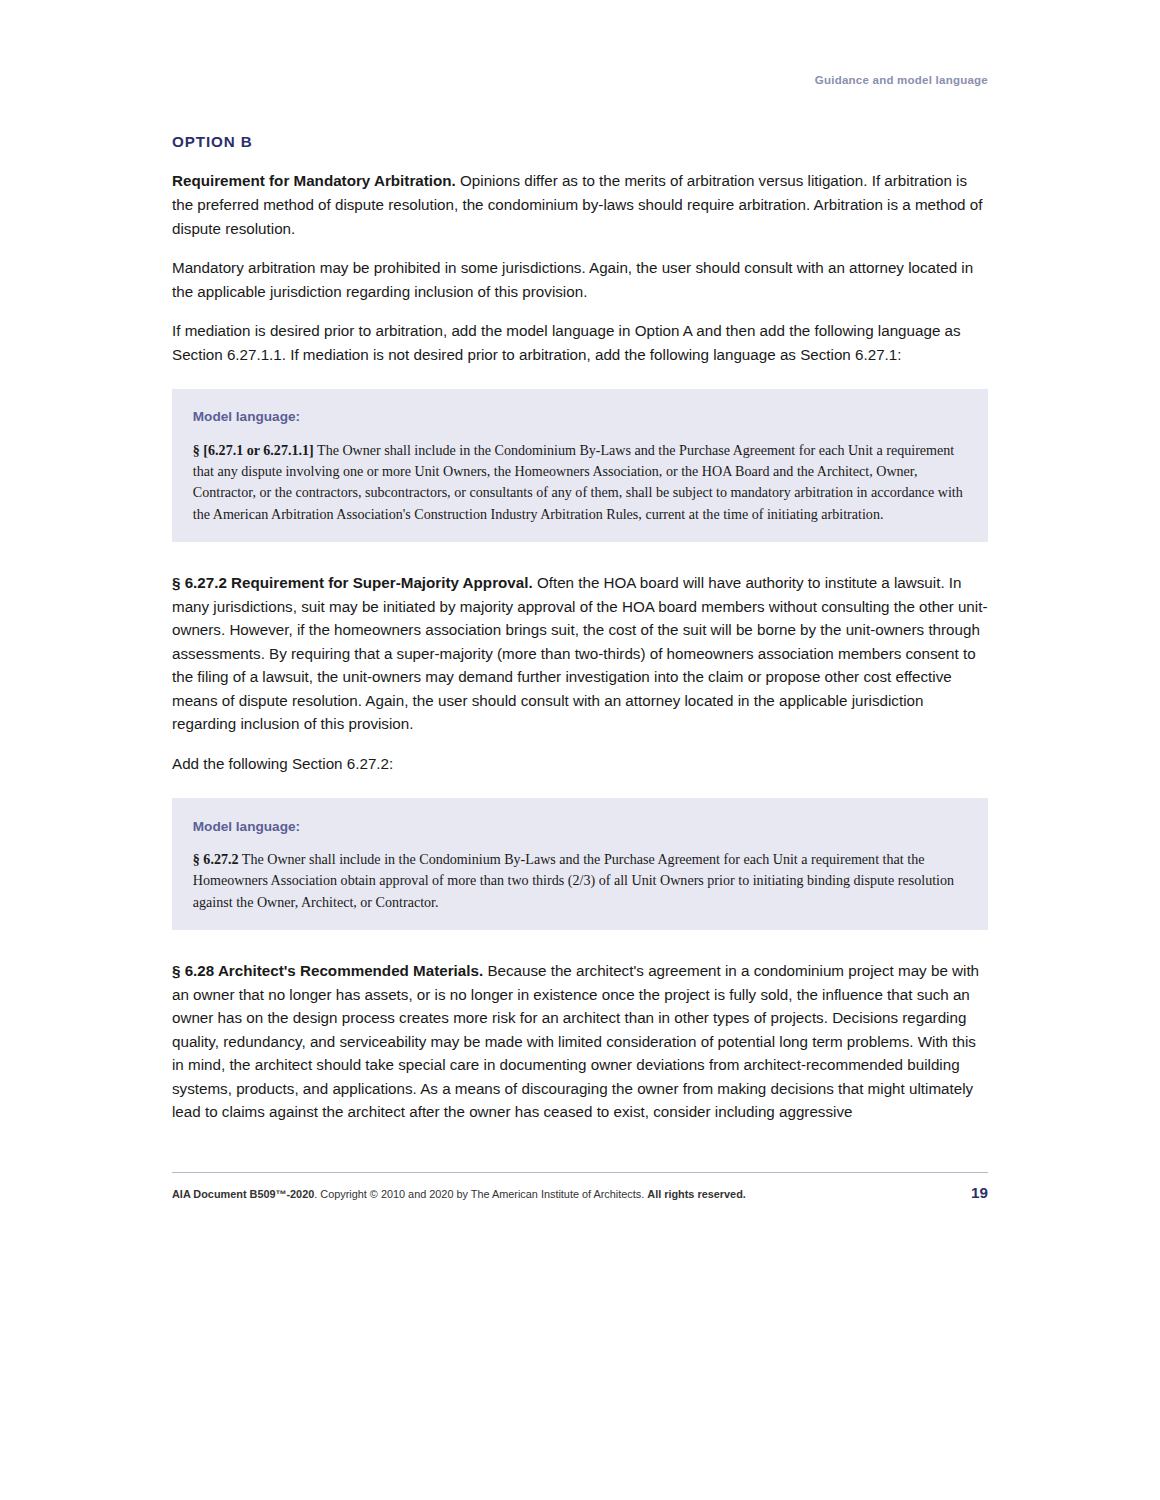Guidance and model language
OPTION B
Requirement for Mandatory Arbitration. Opinions differ as to the merits of arbitration versus litigation. If arbitration is the preferred method of dispute resolution, the condominium by-laws should require arbitration. Arbitration is a method of dispute resolution.
Mandatory arbitration may be prohibited in some jurisdictions. Again, the user should consult with an attorney located in the applicable jurisdiction regarding inclusion of this provision.
If mediation is desired prior to arbitration, add the model language in Option A and then add the following language as Section 6.27.1.1. If mediation is not desired prior to arbitration, add the following language as Section 6.27.1:
Model language:
§ [6.27.1 or 6.27.1.1] The Owner shall include in the Condominium By-Laws and the Purchase Agreement for each Unit a requirement that any dispute involving one or more Unit Owners, the Homeowners Association, or the HOA Board and the Architect, Owner, Contractor, or the contractors, subcontractors, or consultants of any of them, shall be subject to mandatory arbitration in accordance with the American Arbitration Association's Construction Industry Arbitration Rules, current at the time of initiating arbitration.
§ 6.27.2 Requirement for Super-Majority Approval. Often the HOA board will have authority to institute a lawsuit. In many jurisdictions, suit may be initiated by majority approval of the HOA board members without consulting the other unit-owners. However, if the homeowners association brings suit, the cost of the suit will be borne by the unit-owners through assessments. By requiring that a super-majority (more than two-thirds) of homeowners association members consent to the filing of a lawsuit, the unit-owners may demand further investigation into the claim or propose other cost effective means of dispute resolution. Again, the user should consult with an attorney located in the applicable jurisdiction regarding inclusion of this provision.
Add the following Section 6.27.2:
Model language:
§ 6.27.2 The Owner shall include in the Condominium By-Laws and the Purchase Agreement for each Unit a requirement that the Homeowners Association obtain approval of more than two thirds (2/3) of all Unit Owners prior to initiating binding dispute resolution against the Owner, Architect, or Contractor.
§ 6.28 Architect's Recommended Materials. Because the architect's agreement in a condominium project may be with an owner that no longer has assets, or is no longer in existence once the project is fully sold, the influence that such an owner has on the design process creates more risk for an architect than in other types of projects. Decisions regarding quality, redundancy, and serviceability may be made with limited consideration of potential long term problems. With this in mind, the architect should take special care in documenting owner deviations from architect-recommended building systems, products, and applications. As a means of discouraging the owner from making decisions that might ultimately lead to claims against the architect after the owner has ceased to exist, consider including aggressive
AIA Document B509™-2020. Copyright © 2010 and 2020 by The American Institute of Architects. All rights reserved.
19